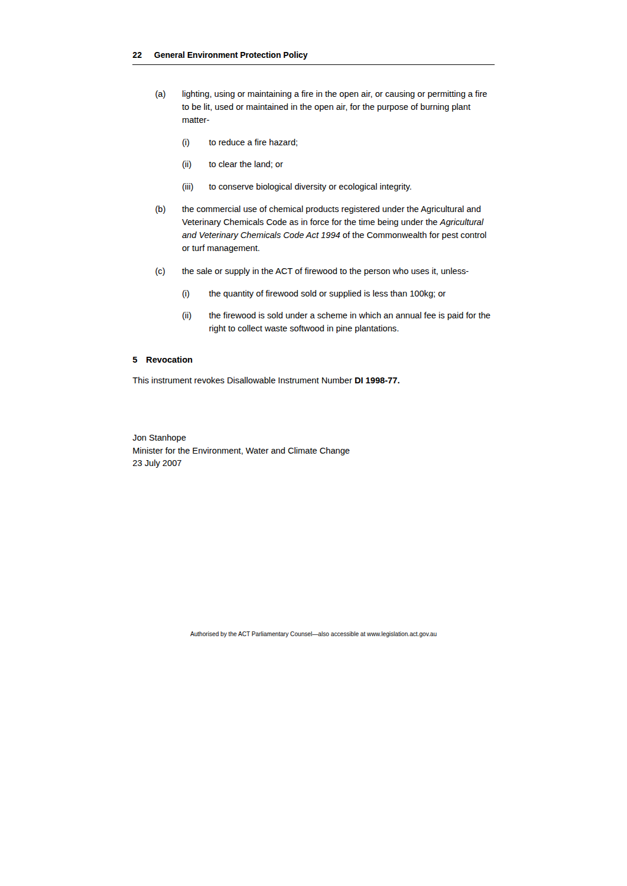22 General Environment Protection Policy
(a)
lighting, using or maintaining a fire in the open air, or causing or permitting a fire to be lit, used or maintained in the open air, for the purpose of burning plant matter-
(i)
to reduce a fire hazard;
(ii)
to clear the land; or
(iii)
to conserve biological diversity or ecological integrity.
(b)
the commercial use of chemical products registered under the Agricultural and Veterinary Chemicals Code as in force for the time being under the Agricultural and Veterinary Chemicals Code Act 1994 of the Commonwealth for pest control or turf management.
(c)
the sale or supply in the ACT of firewood to the person who uses it, unless-
(i)
the quantity of firewood sold or supplied is less than 100kg; or
(ii)
the firewood is sold under a scheme in which an annual fee is paid for the right to collect waste softwood in pine plantations.
5 Revocation
This instrument revokes Disallowable Instrument Number DI 1998-77.
Jon Stanhope
Minister for the Environment, Water and Climate Change
23 July 2007
Authorised by the ACT Parliamentary Counsel—also accessible at www.legislation.act.gov.au